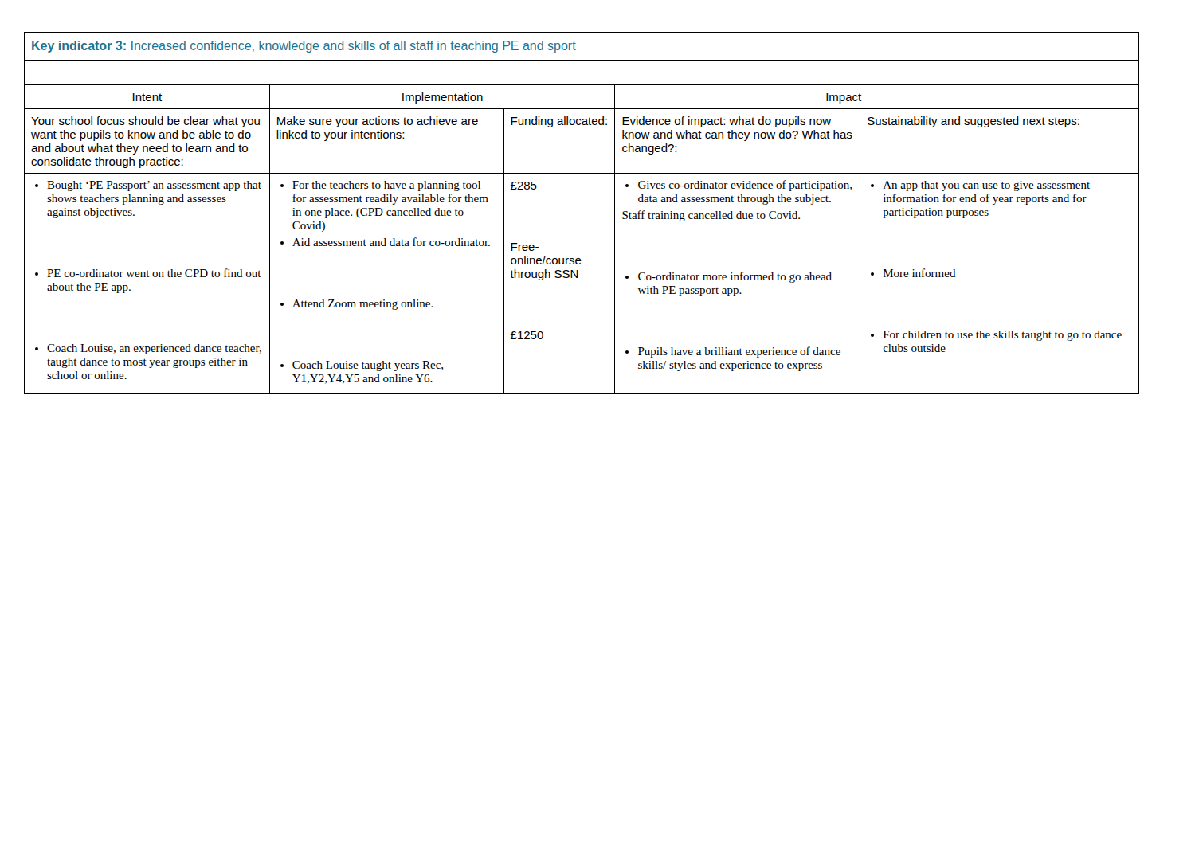| Key indicator 3: Increased confidence, knowledge and skills of all staff in teaching PE and sport | |
| Intent | Implementation | Impact | |
| Your school focus should be clear what you want the pupils to know and be able to do and about what they need to learn and to consolidate through practice: | Make sure your actions to achieve are linked to your intentions: | Funding allocated: | Evidence of impact: what do pupils now know and what can they now do? What has changed?: | Sustainability and suggested next steps: |
| Bought ‘PE Passport’ an assessment app that shows teachers planning and assesses against objectives. PE co-ordinator went on the CPD to find out about the PE app. Coach Louise, an experienced dance teacher, taught dance to most year groups either in school or online. | For the teachers to have a planning tool for assessment readily available for them in one place. (CPD cancelled due to Covid) Aid assessment and data for co-ordinator. Attend Zoom meeting online. Coach Louise taught years Rec, Y1,Y2,Y4,Y5 and online Y6. | £285 Free-online/course through SSN £1250 | Gives co-ordinator evidence of participation, data and assessment through the subject. Staff training cancelled due to Covid. Co-ordinator more informed to go ahead with PE passport app. Pupils have a brilliant experience of dance skills/ styles and experience to express | An app that you can use to give assessment information for end of year reports and for participation purposes More informed For children to use the skills taught to go to dance clubs outside |